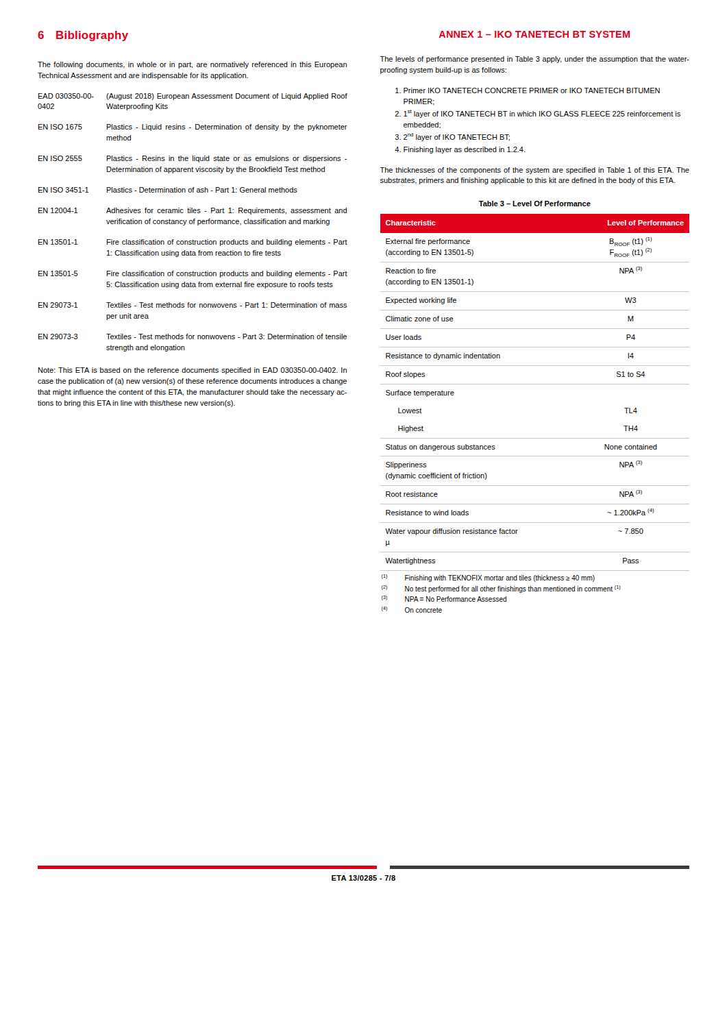6 Bibliography
The following documents, in whole or in part, are normatively referenced in this European Technical Assessment and are indispensable for its application.
EAD 030350-00-0402
(August 2018) European Assessment Document of Liquid Applied Roof Waterproofing Kits
EN ISO 1675
Plastics - Liquid resins - Determination of density by the pyknometer method
EN ISO 2555
Plastics - Resins in the liquid state or as emulsions or dispersions - Determination of apparent viscosity by the Brookfield Test method
EN ISO 3451-1
Plastics - Determination of ash - Part 1: General methods
EN 12004-1
Adhesives for ceramic tiles - Part 1: Requirements, assessment and verification of constancy of performance, classification and marking
EN 13501-1
Fire classification of construction products and building elements - Part 1: Classification using data from reaction to fire tests
EN 13501-5
Fire classification of construction products and building elements - Part 5: Classification using data from external fire exposure to roofs tests
EN 29073-1
Textiles - Test methods for nonwovens - Part 1: Determination of mass per unit area
EN 29073-3
Textiles - Test methods for nonwovens - Part 3: Determination of tensile strength and elongation
Note: This ETA is based on the reference documents specified in EAD 030350-00-0402. In case the publication of (a) new version(s) of these reference documents introduces a change that might influence the content of this ETA, the manufacturer should take the necessary actions to bring this ETA in line with this/these new version(s).
ANNEX 1 – IKO TANETECH BT SYSTEM
The levels of performance presented in Table 3 apply, under the assumption that the waterproofing system build-up is as follows:
Primer IKO TANETECH CONCRETE PRIMER or IKO TANETECH BITUMEN PRIMER;
1st layer of IKO TANETECH BT in which IKO GLASS FLEECE 225 reinforcement is embedded;
2nd layer of IKO TANETECH BT;
Finishing layer as described in 1.2.4.
The thicknesses of the components of the system are specified in Table 1 of this ETA. The substrates, primers and finishing applicable to this kit are defined in the body of this ETA.
Table 3 – Level Of Performance
| Characteristic | Level of Performance |
| --- | --- |
| External fire performance (according to EN 13501-5) | B ROOF (t1) (1) F ROOF (t1) (2) |
| Reaction to fire (according to EN 13501-1) | NPA (3) |
| Expected working life | W3 |
| Climatic zone of use | M |
| User loads | P4 |
| Resistance to dynamic indentation | I4 |
| Roof slopes | S1 to S4 |
| Surface temperature | |
| Lowest | TL4 |
| Highest | TH4 |
| Status on dangerous substances | None contained |
| Slipperiness (dynamic coefficient of friction) | NPA (3) |
| Root resistance | NPA (3) |
| Resistance to wind loads | ~ 1.200kPa (4) |
| Water vapour diffusion resistance factor µ | ~ 7.850 |
| Watertightness | Pass |
(1)
Finishing with TEKNOFIX mortar and tiles (thickness ≥ 40 mm)
(2)
No test performed for all other finishings than mentioned in comment (1)
(3)
NPA = No Performance Assessed
(4)
On concrete
ETA 13/0285 - 7/8